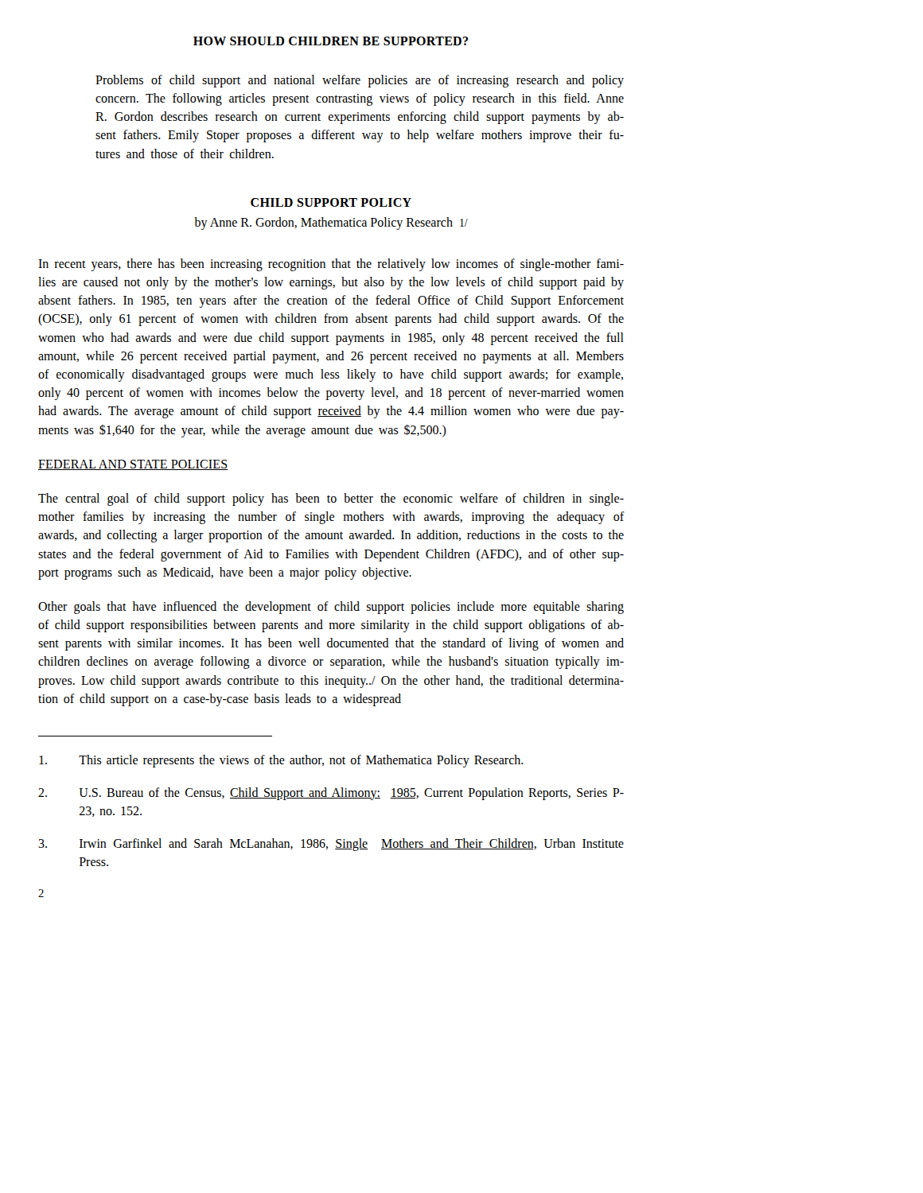HOW SHOULD CHILDREN BE SUPPORTED?
Problems of child support and national welfare policies are of increasing research and policy concern. The following articles present contrasting views of policy research in this field. Anne R. Gordon describes research on current experiments enforcing child support payments by absent fathers. Emily Stoper proposes a different way to help welfare mothers improve their futures and those of their children.
CHILD SUPPORT POLICY
by Anne R. Gordon, Mathematica Policy Research 1/
In recent years, there has been increasing recognition that the relatively low incomes of single-mother families are caused not only by the mother's low earnings, but also by the low levels of child support paid by absent fathers. In 1985, ten years after the creation of the federal Office of Child Support Enforcement (OCSE), only 61 percent of women with children from absent parents had child support awards. Of the women who had awards and were due child support payments in 1985, only 48 percent received the full amount, while 26 percent received partial payment, and 26 percent received no payments at all. Members of economically disadvantaged groups were much less likely to have child support awards; for example, only 40 percent of women with incomes below the poverty level, and 18 percent of never-married women had awards. The average amount of child support received by the 4.4 million women who were due payments was $1,640 for the year, while the average amount due was $2,500.)
FEDERAL AND STATE POLICIES
The central goal of child support policy has been to better the economic welfare of children in single-mother families by increasing the number of single mothers with awards, improving the adequacy of awards, and collecting a larger proportion of the amount awarded. In addition, reductions in the costs to the states and the federal government of Aid to Families with Dependent Children (AFDC), and of other support programs such as Medicaid, have been a major policy objective.
Other goals that have influenced the development of child support policies include more equitable sharing of child support responsibilities between parents and more similarity in the child support obligations of absent parents with similar incomes. It has been well documented that the standard of living of women and children declines on average following a divorce or separation, while the husband's situation typically improves. Low child support awards contribute to this inequity../ On the other hand, the traditional determination of child support on a case-by-case basis leads to a widespread
1.
This article represents the views of the author, not of Mathematica Policy Research.
2.
U.S. Bureau of the Census, Child Support and Alimony: 1985, Current Population Reports, Series P-23, no. 152.
3.
Irwin Garfinkel and Sarah McLanahan, 1986, Single Mothers and Their Children, Urban Institute Press.
2